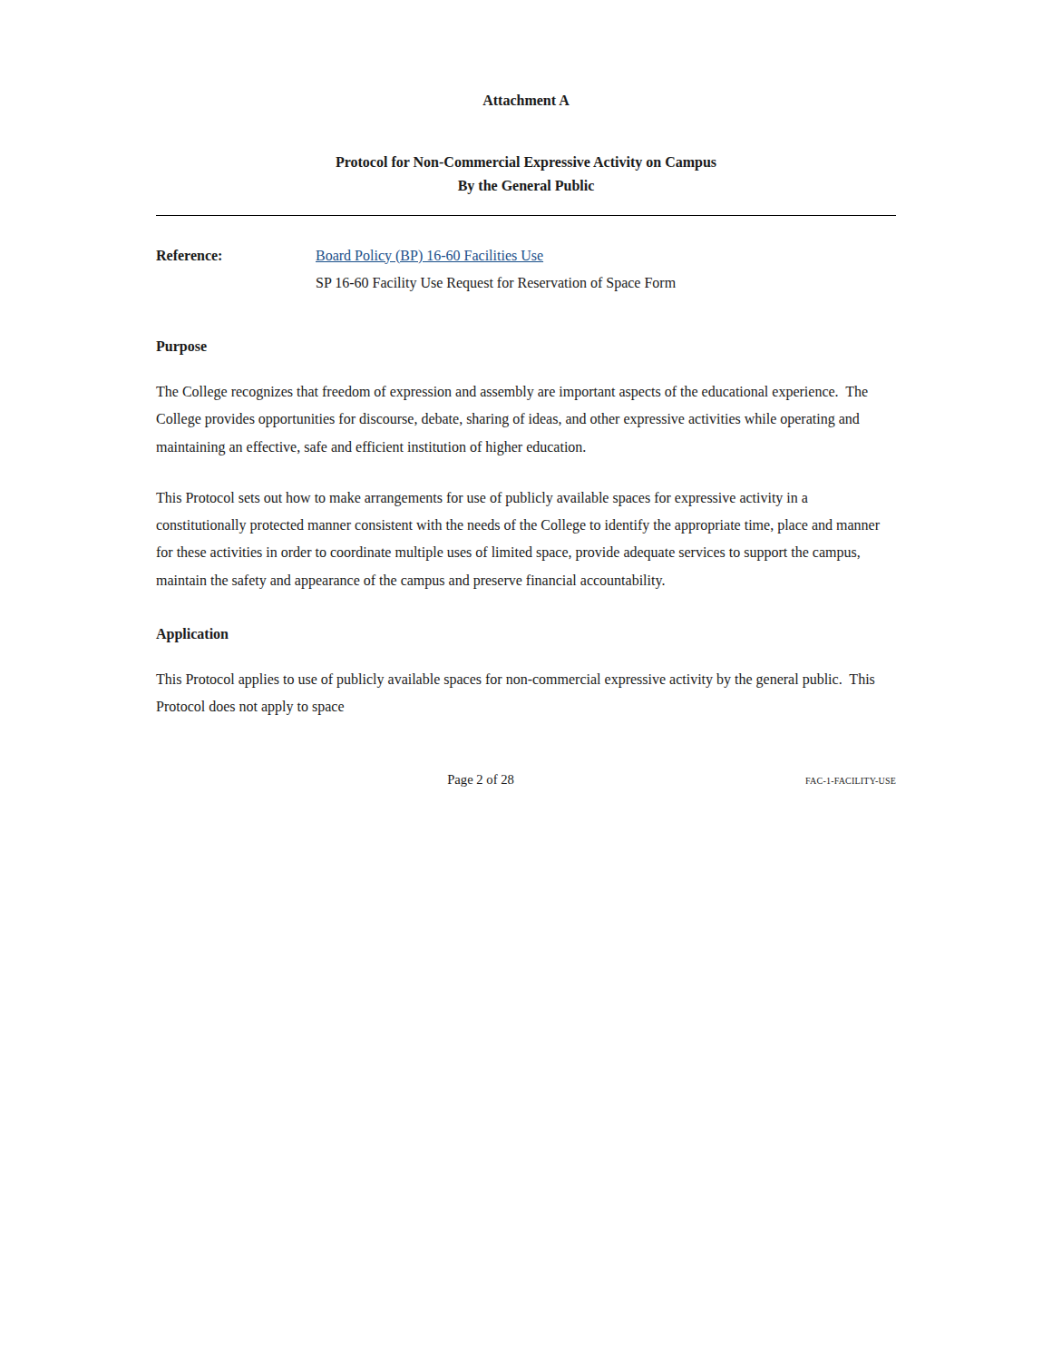Attachment A
Protocol for Non-Commercial Expressive Activity on Campus
By the General Public
Reference:
Board Policy (BP) 16-60 Facilities Use
SP 16-60 Facility Use Request for Reservation of Space Form
Purpose
The College recognizes that freedom of expression and assembly are important aspects of the educational experience. The College provides opportunities for discourse, debate, sharing of ideas, and other expressive activities while operating and maintaining an effective, safe and efficient institution of higher education.
This Protocol sets out how to make arrangements for use of publicly available spaces for expressive activity in a constitutionally protected manner consistent with the needs of the College to identify the appropriate time, place and manner for these activities in order to coordinate multiple uses of limited space, provide adequate services to support the campus, maintain the safety and appearance of the campus and preserve financial accountability.
Application
This Protocol applies to use of publicly available spaces for non-commercial expressive activity by the general public. This Protocol does not apply to space
Page 2 of 28 FAC-1-FACILITY-USE